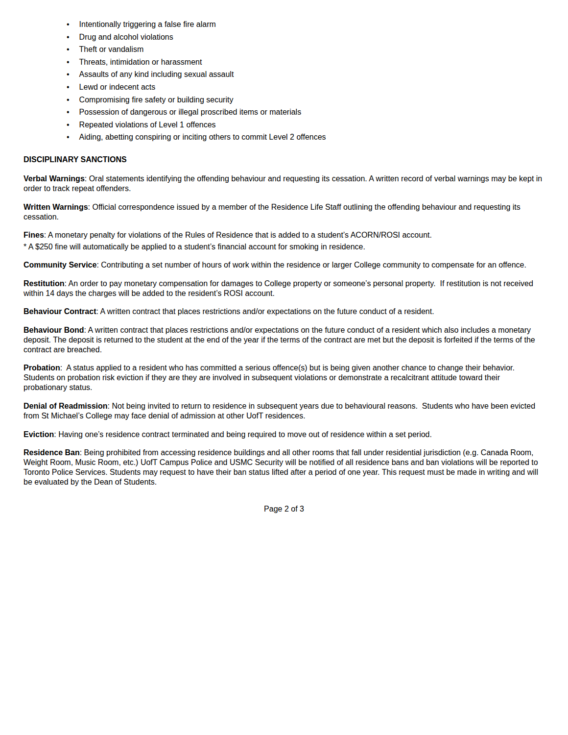Intentionally triggering a false fire alarm
Drug and alcohol violations
Theft or vandalism
Threats, intimidation or harassment
Assaults of any kind including sexual assault
Lewd or indecent acts
Compromising fire safety or building security
Possession of dangerous or illegal proscribed items or materials
Repeated violations of Level 1 offences
Aiding, abetting conspiring or inciting others to commit Level 2 offences
DISCIPLINARY SANCTIONS
Verbal Warnings: Oral statements identifying the offending behaviour and requesting its cessation. A written record of verbal warnings may be kept in order to track repeat offenders.
Written Warnings: Official correspondence issued by a member of the Residence Life Staff outlining the offending behaviour and requesting its cessation.
Fines: A monetary penalty for violations of the Rules of Residence that is added to a student’s ACORN/ROSI account.
* A $250 fine will automatically be applied to a student’s financial account for smoking in residence.
Community Service: Contributing a set number of hours of work within the residence or larger College community to compensate for an offence.
Restitution: An order to pay monetary compensation for damages to College property or someone’s personal property. If restitution is not received within 14 days the charges will be added to the resident’s ROSI account.
Behaviour Contract: A written contract that places restrictions and/or expectations on the future conduct of a resident.
Behaviour Bond: A written contract that places restrictions and/or expectations on the future conduct of a resident which also includes a monetary deposit. The deposit is returned to the student at the end of the year if the terms of the contract are met but the deposit is forfeited if the terms of the contract are breached.
Probation: A status applied to a resident who has committed a serious offence(s) but is being given another chance to change their behavior. Students on probation risk eviction if they are they are involved in subsequent violations or demonstrate a recalcitrant attitude toward their probationary status.
Denial of Readmission: Not being invited to return to residence in subsequent years due to behavioural reasons. Students who have been evicted from St Michael’s College may face denial of admission at other UofT residences.
Eviction: Having one’s residence contract terminated and being required to move out of residence within a set period.
Residence Ban: Being prohibited from accessing residence buildings and all other rooms that fall under residential jurisdiction (e.g. Canada Room, Weight Room, Music Room, etc.) UofT Campus Police and USMC Security will be notified of all residence bans and ban violations will be reported to Toronto Police Services. Students may request to have their ban status lifted after a period of one year. This request must be made in writing and will be evaluated by the Dean of Students.
Page 2 of 3